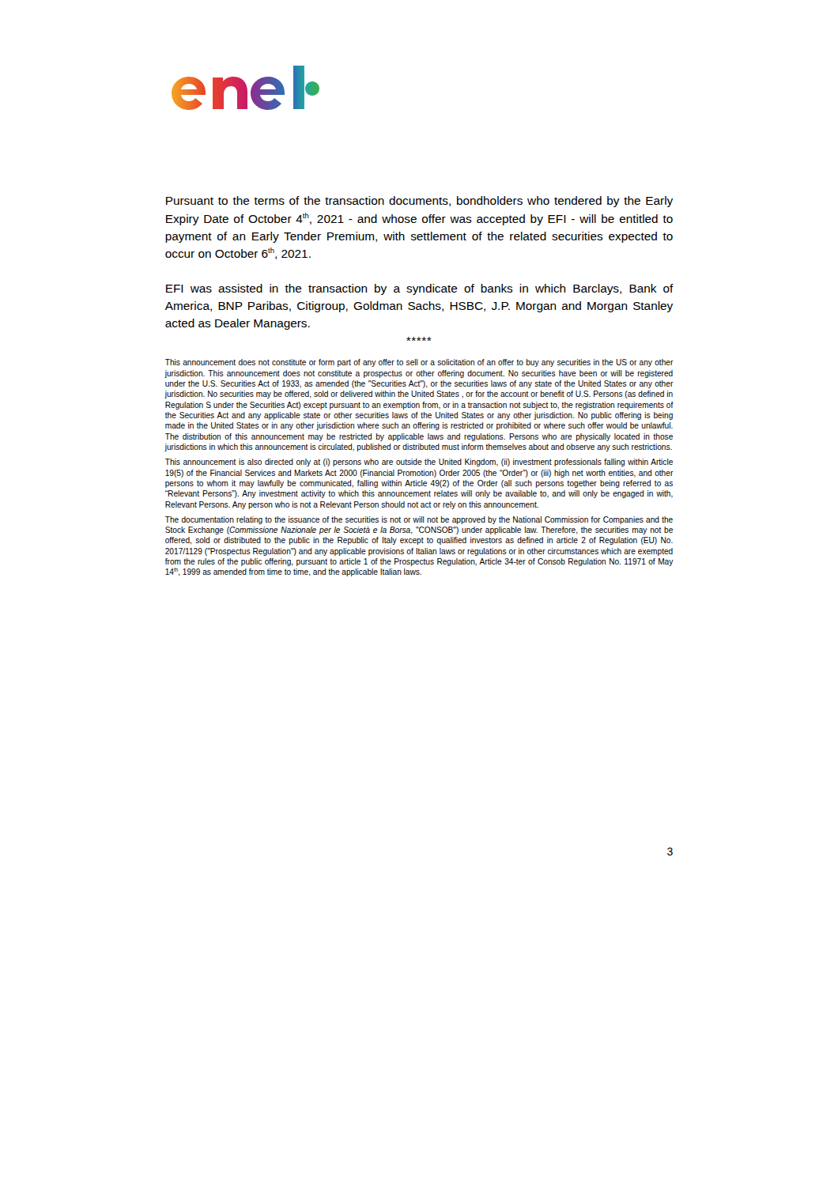Pursuant to the terms of the transaction documents, bondholders who tendered by the Early Expiry Date of October 4th, 2021 - and whose offer was accepted by EFI - will be entitled to payment of an Early Tender Premium, with settlement of the related securities expected to occur on October 6th, 2021.
EFI was assisted in the transaction by a syndicate of banks in which Barclays, Bank of America, BNP Paribas, Citigroup, Goldman Sachs, HSBC, J.P. Morgan and Morgan Stanley acted as Dealer Managers.
*****
This announcement does not constitute or form part of any offer to sell or a solicitation of an offer to buy any securities in the US or any other jurisdiction. This announcement does not constitute a prospectus or other offering document. No securities have been or will be registered under the U.S. Securities Act of 1933, as amended (the "Securities Act"), or the securities laws of any state of the United States or any other jurisdiction. No securities may be offered, sold or delivered within the United States , or for the account or benefit of U.S. Persons (as defined in Regulation S under the Securities Act) except pursuant to an exemption from, or in a transaction not subject to, the registration requirements of the Securities Act and any applicable state or other securities laws of the United States or any other jurisdiction. No public offering is being made in the United States or in any other jurisdiction where such an offering is restricted or prohibited or where such offer would be unlawful. The distribution of this announcement may be restricted by applicable laws and regulations. Persons who are physically located in those jurisdictions in which this announcement is circulated, published or distributed must inform themselves about and observe any such restrictions.
This announcement is also directed only at (i) persons who are outside the United Kingdom, (ii) investment professionals falling within Article 19(5) of the Financial Services and Markets Act 2000 (Financial Promotion) Order 2005 (the “Order”) or (iii) high net worth entities, and other persons to whom it may lawfully be communicated, falling within Article 49(2) of the Order (all such persons together being referred to as “Relevant Persons”). Any investment activity to which this announcement relates will only be available to, and will only be engaged in with, Relevant Persons. Any person who is not a Relevant Person should not act or rely on this announcement.
The documentation relating to the issuance of the securities is not or will not be approved by the National Commission for Companies and the Stock Exchange (Commissione Nazionale per le Società e la Borsa, "CONSOB") under applicable law. Therefore, the securities may not be offered, sold or distributed to the public in the Republic of Italy except to qualified investors as defined in article 2 of Regulation (EU) No. 2017/1129 ("Prospectus Regulation") and any applicable provisions of Italian laws or regulations or in other circumstances which are exempted from the rules of the public offering, pursuant to article 1 of the Prospectus Regulation, Article 34-ter of Consob Regulation No. 11971 of May 14th, 1999 as amended from time to time, and the applicable Italian laws.
3